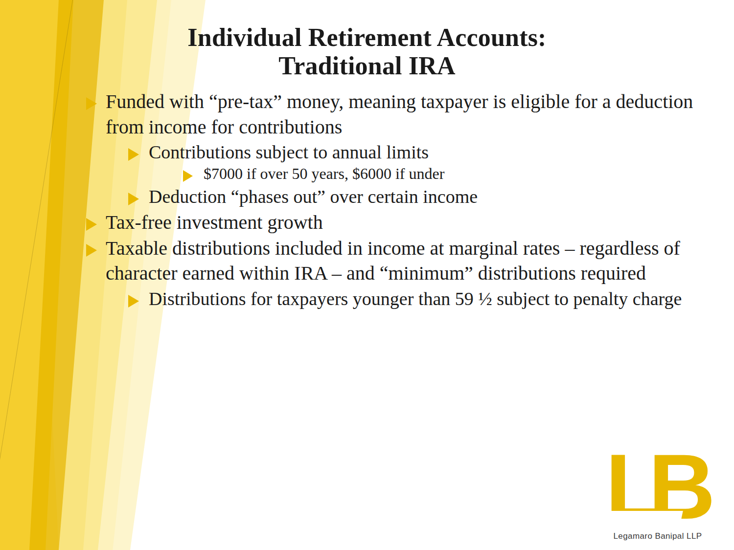Individual Retirement Accounts:
Traditional IRA
Funded with “pre-tax” money, meaning taxpayer is eligible for a deduction from income for contributions
Contributions subject to annual limits
$7000 if over 50 years, $6000 if under
Deduction “phases out” over certain income
Tax-free investment growth
Taxable distributions included in income at marginal rates – regardless of character earned within IRA – and “minimum” distributions required
Distributions for taxpayers younger than 59 ½ subject to penalty charge
L B
Legamaro Banipal LLP